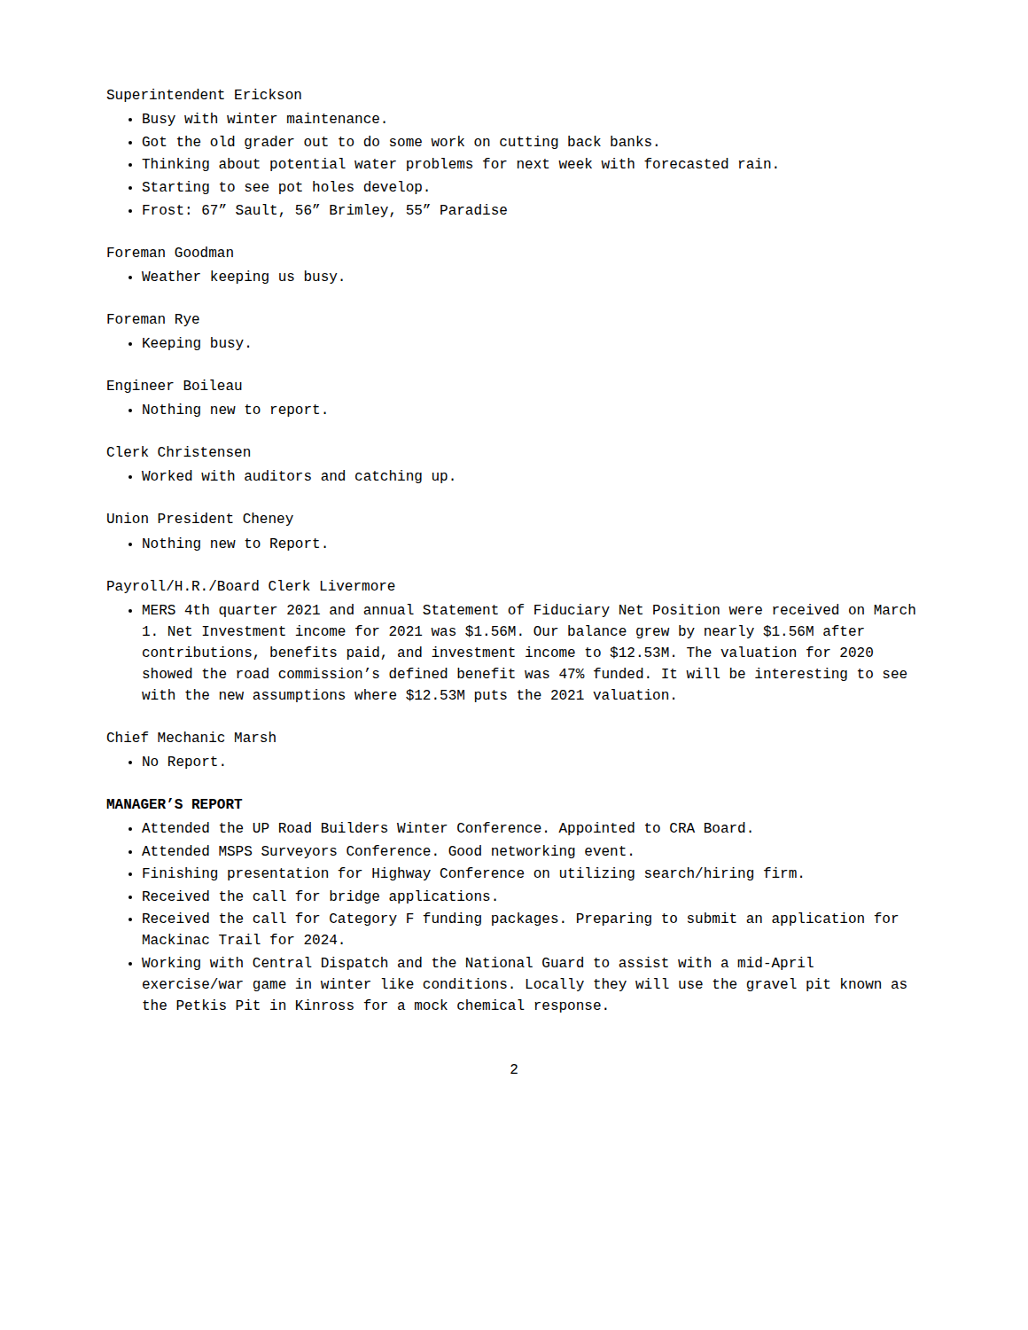Superintendent Erickson
Busy with winter maintenance.
Got the old grader out to do some work on cutting back banks.
Thinking about potential water problems for next week with forecasted rain.
Starting to see pot holes develop.
Frost: 67” Sault, 56” Brimley, 55” Paradise
Foreman Goodman
Weather keeping us busy.
Foreman Rye
Keeping busy.
Engineer Boileau
Nothing new to report.
Clerk Christensen
Worked with auditors and catching up.
Union President Cheney
Nothing new to Report.
Payroll/H.R./Board Clerk Livermore
MERS 4th quarter 2021 and annual Statement of Fiduciary Net Position were received on March 1. Net Investment income for 2021 was $1.56M. Our balance grew by nearly $1.56M after contributions, benefits paid, and investment income to $12.53M. The valuation for 2020 showed the road commission’s defined benefit was 47% funded. It will be interesting to see with the new assumptions where $12.53M puts the 2021 valuation.
Chief Mechanic Marsh
No Report.
MANAGER’S REPORT
Attended the UP Road Builders Winter Conference. Appointed to CRA Board.
Attended MSPS Surveyors Conference. Good networking event.
Finishing presentation for Highway Conference on utilizing search/hiring firm.
Received the call for bridge applications.
Received the call for Category F funding packages. Preparing to submit an application for Mackinac Trail for 2024.
Working with Central Dispatch and the National Guard to assist with a mid-April exercise/war game in winter like conditions. Locally they will use the gravel pit known as the Petkis Pit in Kinross for a mock chemical response.
2